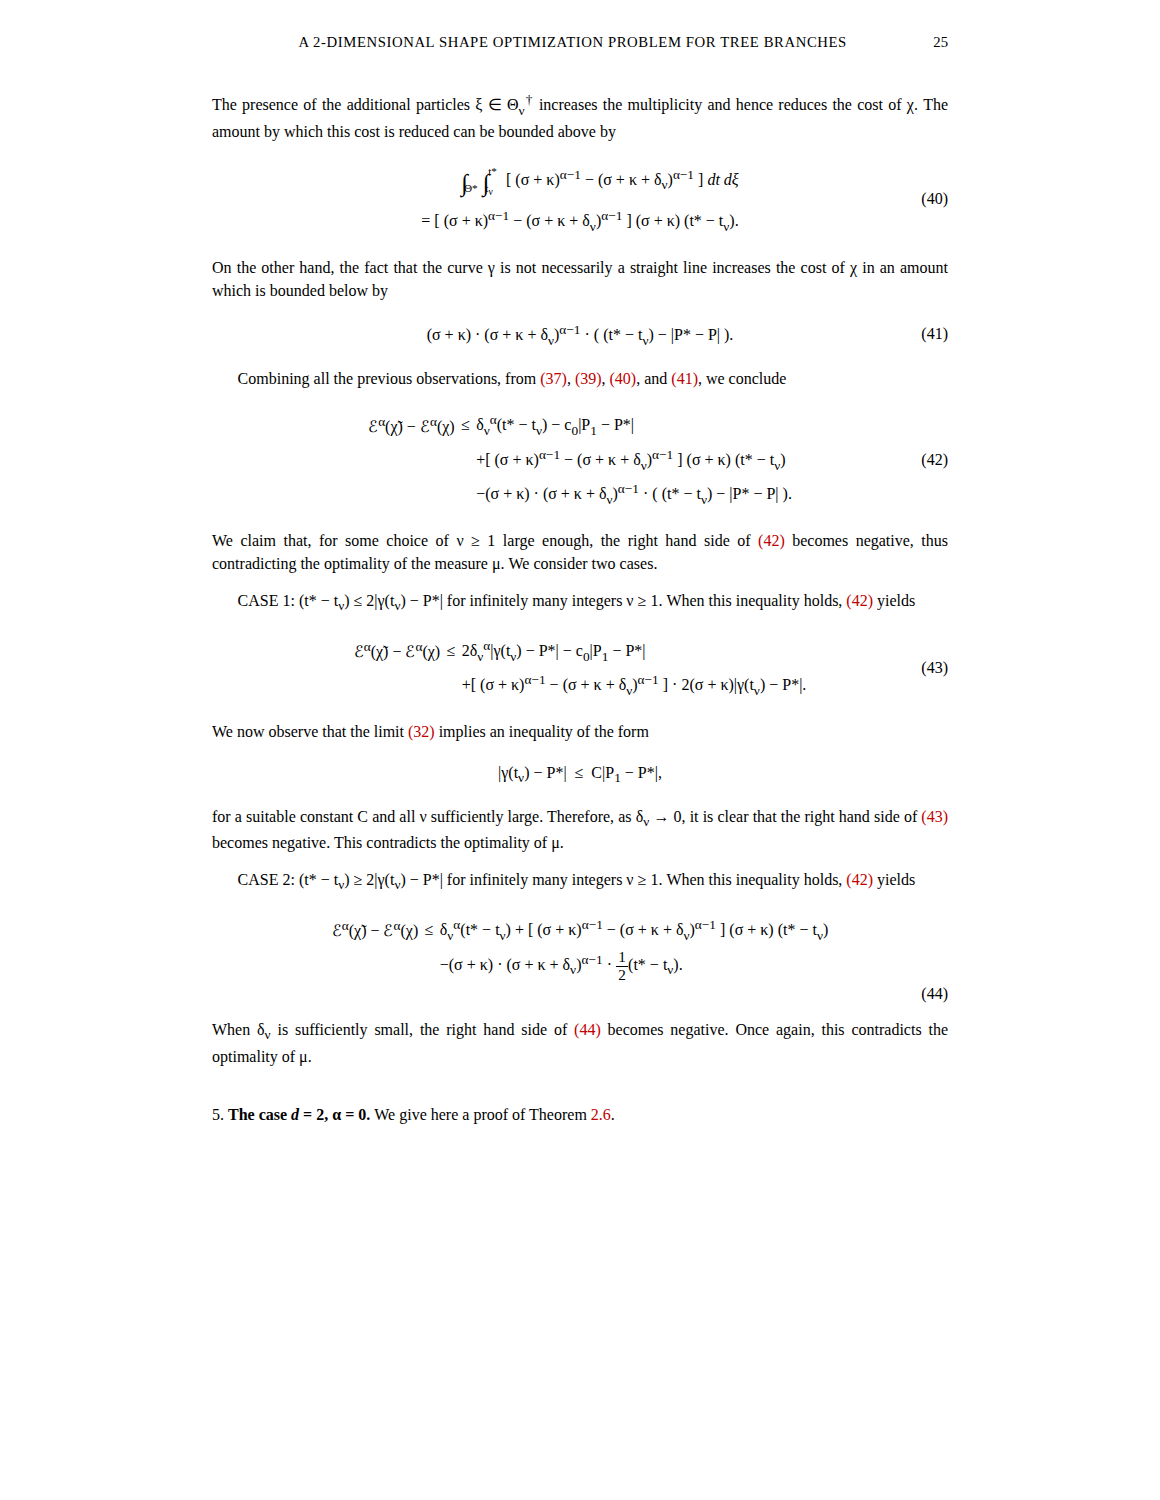A 2-DIMENSIONAL SHAPE OPTIMIZATION PROBLEM FOR TREE BRANCHES25
The presence of the additional particles ξ ∈ Θν† increases the multiplicity and hence reduces the cost of χ. The amount by which this cost is reduced can be bounded above by
| ∫ Θ* ∫ t ν t* [ (σ + κ) α−1 − (σ + κ + δ ν ) α−1 ] dt dξ |
| = [ (σ + κ) α−1 − (σ + κ + δ ν ) α−1 ] (σ + κ) (t* − t ν ). |
(40)
On the other hand, the fact that the curve γ is not necessarily a straight line increases the cost of χ in an amount which is bounded below by
(σ + κ) · (σ + κ + δν)α−1 · ( (t* − tν) − |P* − P| ). (41)
Combining all the previous observations, from (37), (39), (40), and (41), we conclude
| ℰ α (χ̃) − ℰ α (χ) | ≤ | δ ν α (t* − t ν ) − c 0 /P 1 − P*/ |
| | | +[ (σ + κ) α−1 − (σ + κ + δ ν ) α−1 ] (σ + κ) (t* − t ν ) |
| | | −(σ + κ) · (σ + κ + δ ν ) α−1 · ( (t* − t ν ) − /P* − P/ ). |
(42)
We claim that, for some choice of ν ≥ 1 large enough, the right hand side of (42) becomes negative, thus contradicting the optimality of the measure μ. We consider two cases.
CASE 1: (t* − tν) ≤ 2|γ(tν) − P*| for infinitely many integers ν ≥ 1. When this inequality holds, (42) yields
| ℰ α (χ̃) − ℰ α (χ) | ≤ | 2δ ν α /γ(t ν ) − P*/ − c 0 /P 1 − P*/ |
| | | +[ (σ + κ) α−1 − (σ + κ + δ ν ) α−1 ] · 2(σ + κ)/γ(t ν ) − P*/. |
(43)
We now observe that the limit (32) implies an inequality of the form
|γ(tν) − P*| ≤ C|P1 − P*|,
for a suitable constant C and all ν sufficiently large. Therefore, as δν → 0, it is clear that the right hand side of (43) becomes negative. This contradicts the optimality of μ.
CASE 2: (t* − tν) ≥ 2|γ(tν) − P*| for infinitely many integers ν ≥ 1. When this inequality holds, (42) yields
| ℰ α (χ̃) − ℰ α (χ) | ≤ | δ ν α (t* − t ν ) + [ (σ + κ) α−1 − (σ + κ + δ ν ) α−1 ] (σ + κ) (t* − t ν ) |
| | | −(σ + κ) · (σ + κ + δ ν ) α−1 · 1 2 (t* − t ν ). |
(44)
When δν is sufficiently small, the right hand side of (44) becomes negative. Once again, this contradicts the optimality of μ.
5. The case d = 2, α = 0. We give here a proof of Theorem 2.6.